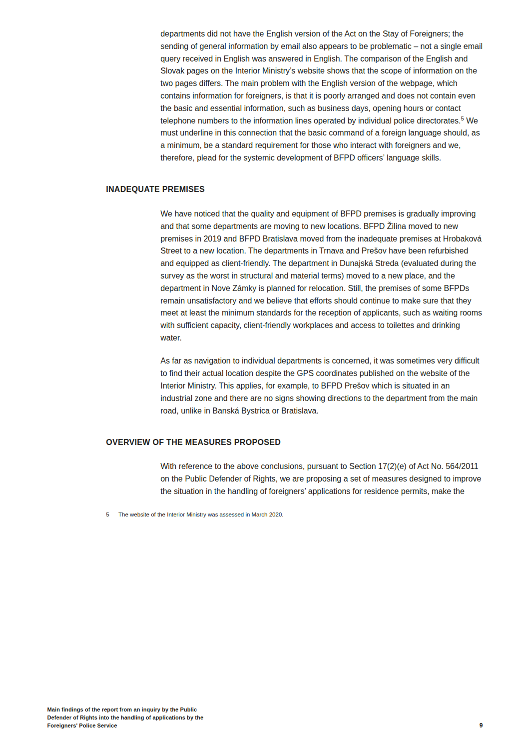departments did not have the English version of the Act on the Stay of Foreigners; the sending of general information by email also appears to be problematic – not a single email query received in English was answered in English. The comparison of the English and Slovak pages on the Interior Ministry’s website shows that the scope of information on the two pages differs. The main problem with the English version of the webpage, which contains information for foreigners, is that it is poorly arranged and does not contain even the basic and essential information, such as business days, opening hours or contact telephone numbers to the information lines operated by individual police directorates.5 We must underline in this connection that the basic command of a foreign language should, as a minimum, be a standard requirement for those who interact with foreigners and we, therefore, plead for the systemic development of BFPD officers’ language skills.
Inadequate premises
We have noticed that the quality and equipment of BFPD premises is gradually improving and that some departments are moving to new locations. BFPD Žilina moved to new premises in 2019 and BFPD Bratislava moved from the inadequate premises at Hrobaková Street to a new location. The departments in Trnava and Prešov have been refurbished and equipped as client-friendly. The department in Dunajská Streda (evaluated during the survey as the worst in structural and material terms) moved to a new place, and the department in Nove Zámky is planned for relocation. Still, the premises of some BFPDs remain unsatisfactory and we believe that efforts should continue to make sure that they meet at least the minimum standards for the reception of applicants, such as waiting rooms with sufficient capacity, client-friendly workplaces and access to toilettes and drinking water.
As far as navigation to individual departments is concerned, it was sometimes very difficult to find their actual location despite the GPS coordinates published on the website of the Interior Ministry. This applies, for example, to BFPD Prešov which is situated in an industrial zone and there are no signs showing directions to the department from the main road, unlike in Banská Bystrica or Bratislava.
Overview of the measures proposed
With reference to the above conclusions, pursuant to Section 17(2)(e) of Act No. 564/2011 on the Public Defender of Rights, we are proposing a set of measures designed to improve the situation in the handling of foreigners’ applications for residence permits, make the
5 The website of the Interior Ministry was assessed in March 2020.
Main findings of the report from an inquiry by the Public
Defender of Rights into the handling of applications by the
Foreigners' Police Service
9